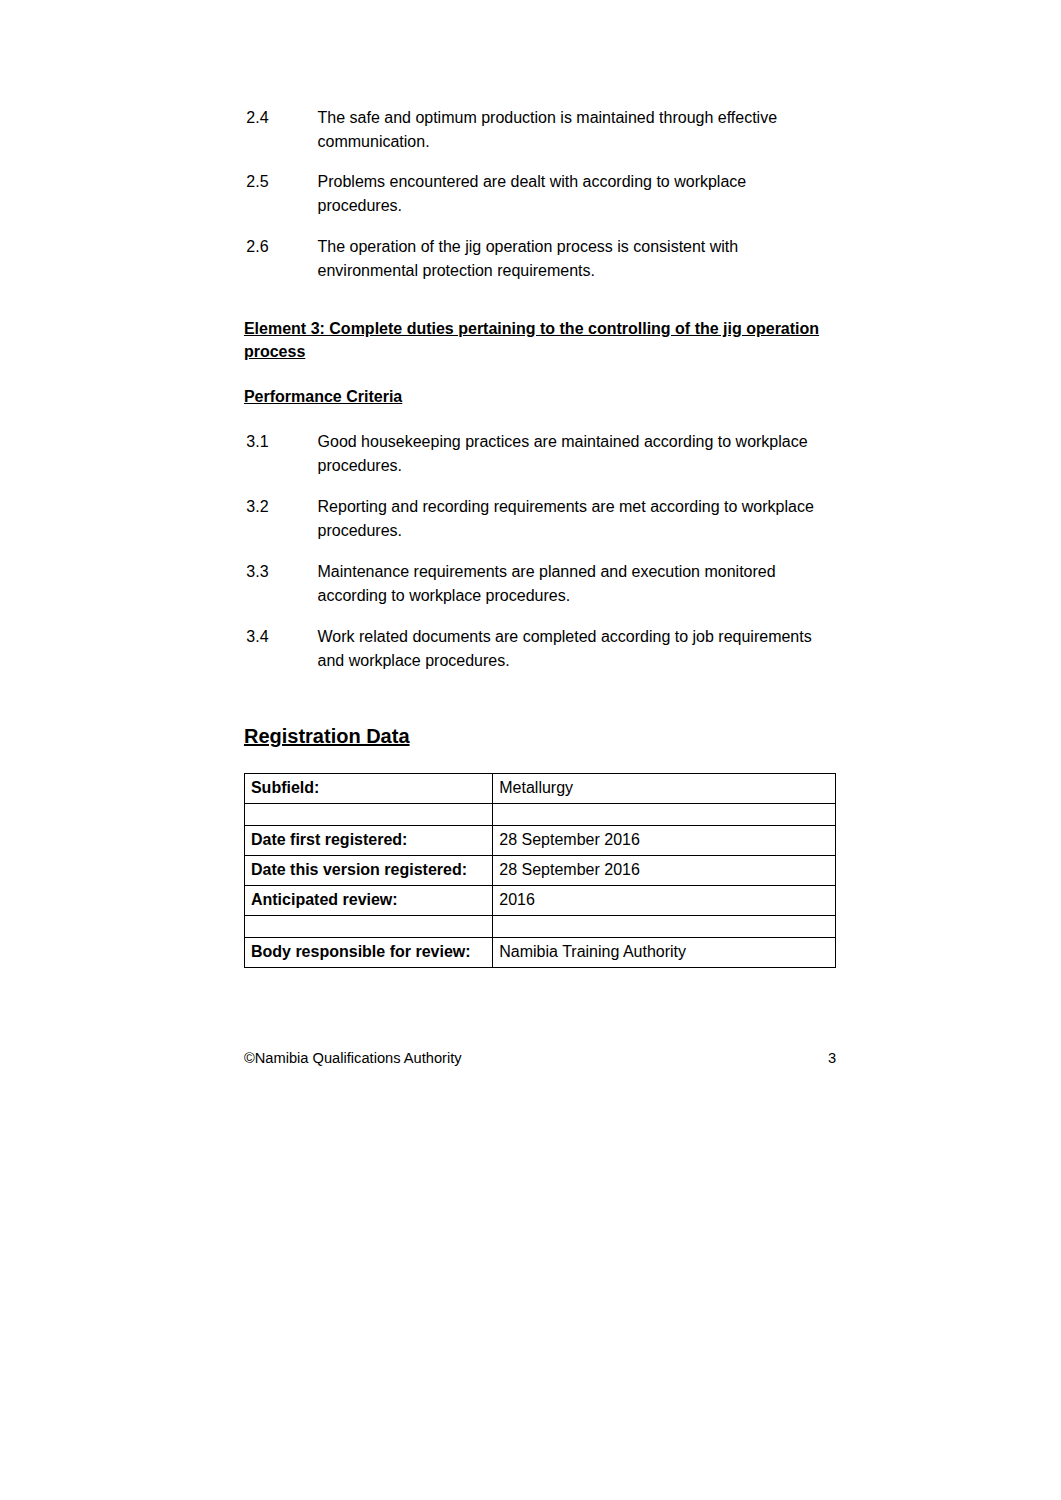2.4
The safe and optimum production is maintained through effective communication.
2.5
Problems encountered are dealt with according to workplace procedures.
2.6
The operation of the jig operation process is consistent with environmental protection requirements.
Element 3: Complete duties pertaining to the controlling of the jig operation process
Performance Criteria
3.1
Good housekeeping practices are maintained according to workplace procedures.
3.2
Reporting and recording requirements are met according to workplace procedures.
3.3
Maintenance requirements are planned and execution monitored according to workplace procedures.
3.4
Work related documents are completed according to job requirements and workplace procedures.
Registration Data
| Subfield: | Metallurgy |
| Date first registered: | 28 September 2016 |
| Date this version registered: | 28 September 2016 |
| Anticipated review: | 2016 |
| Body responsible for review: | Namibia Training Authority |
©Namibia Qualifications Authority
3